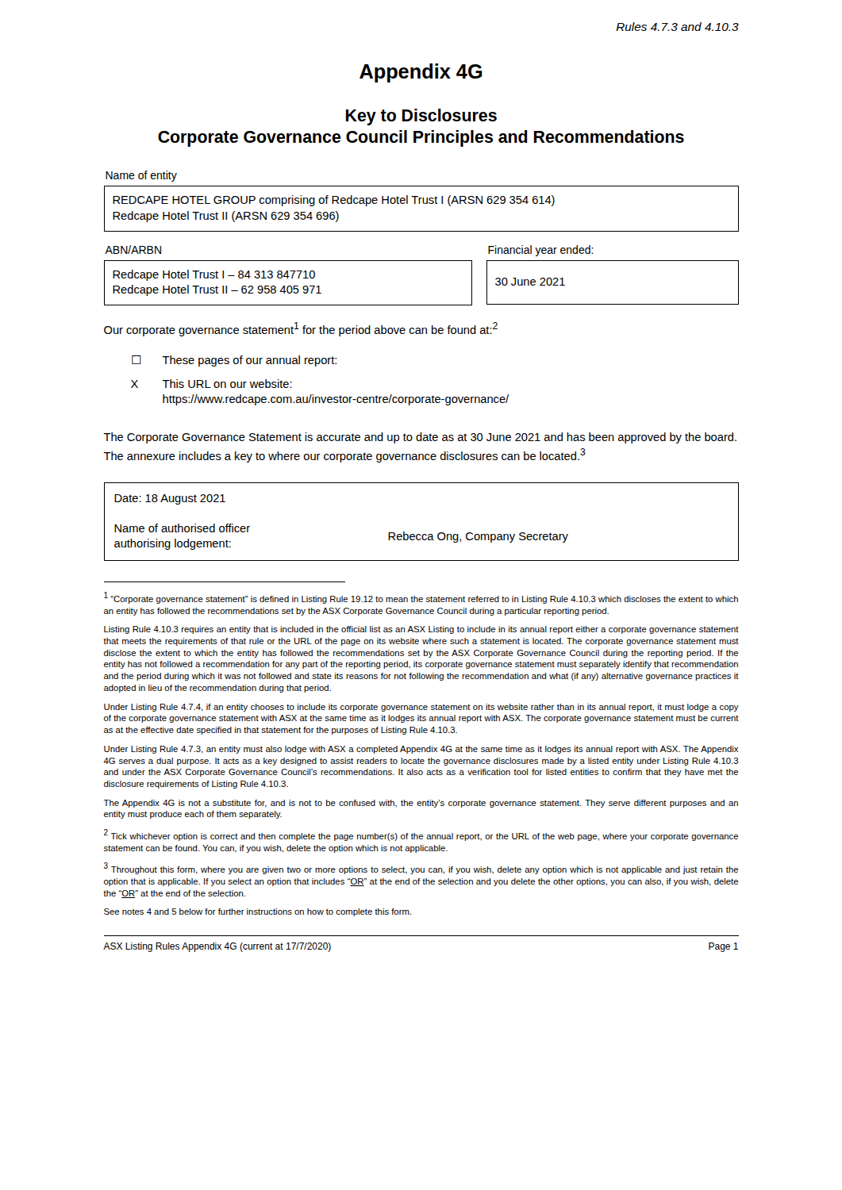Rules 4.7.3 and 4.10.3
Appendix 4G
Key to Disclosures Corporate Governance Council Principles and Recommendations
Name of entity
REDCAPE HOTEL GROUP comprising of Redcape Hotel Trust I (ARSN 629 354 614)
Redcape Hotel Trust II (ARSN 629 354 696)
ABN/ARBN
Redcape Hotel Trust I – 84 313 847710
Redcape Hotel Trust II – 62 958 405 971
Financial year ended:
30 June 2021
Our corporate governance statement1 for the period above can be found at:2
| ☐ | These pages of our annual report: |
| X | This URL on our website: https://www.redcape.com.au/investor-centre/corporate-governance/ |
The Corporate Governance Statement is accurate and up to date as at 30 June 2021 and has been approved by the board. The annexure includes a key to where our corporate governance disclosures can be located.3
Date: 18 August 2021
Name of authorised officer
authorising lodgement:
Rebecca Ong, Company Secretary
1 “Corporate governance statement” is defined in Listing Rule 19.12 to mean the statement referred to in Listing Rule 4.10.3 which discloses the extent to which an entity has followed the recommendations set by the ASX Corporate Governance Council during a particular reporting period.
Listing Rule 4.10.3 requires an entity that is included in the official list as an ASX Listing to include in its annual report either a corporate governance statement that meets the requirements of that rule or the URL of the page on its website where such a statement is located. The corporate governance statement must disclose the extent to which the entity has followed the recommendations set by the ASX Corporate Governance Council during the reporting period. If the entity has not followed a recommendation for any part of the reporting period, its corporate governance statement must separately identify that recommendation and the period during which it was not followed and state its reasons for not following the recommendation and what (if any) alternative governance practices it adopted in lieu of the recommendation during that period.
Under Listing Rule 4.7.4, if an entity chooses to include its corporate governance statement on its website rather than in its annual report, it must lodge a copy of the corporate governance statement with ASX at the same time as it lodges its annual report with ASX. The corporate governance statement must be current as at the effective date specified in that statement for the purposes of Listing Rule 4.10.3.
Under Listing Rule 4.7.3, an entity must also lodge with ASX a completed Appendix 4G at the same time as it lodges its annual report with ASX. The Appendix 4G serves a dual purpose. It acts as a key designed to assist readers to locate the governance disclosures made by a listed entity under Listing Rule 4.10.3 and under the ASX Corporate Governance Council’s recommendations. It also acts as a verification tool for listed entities to confirm that they have met the disclosure requirements of Listing Rule 4.10.3.
The Appendix 4G is not a substitute for, and is not to be confused with, the entity’s corporate governance statement. They serve different purposes and an entity must produce each of them separately.
2 Tick whichever option is correct and then complete the page number(s) of the annual report, or the URL of the web page, where your corporate governance statement can be found. You can, if you wish, delete the option which is not applicable.
3 Throughout this form, where you are given two or more options to select, you can, if you wish, delete any option which is not applicable and just retain the option that is applicable. If you select an option that includes “OR” at the end of the selection and you delete the other options, you can also, if you wish, delete the “OR” at the end of the selection.
See notes 4 and 5 below for further instructions on how to complete this form.
ASX Listing Rules Appendix 4G (current at 17/7/2020) Page 1